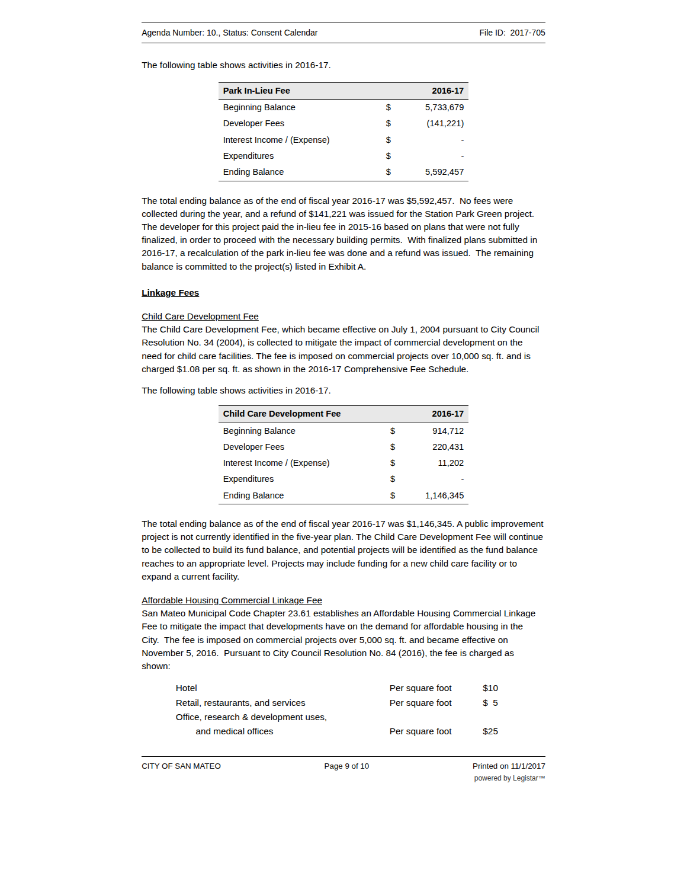Agenda Number: 10., Status: Consent Calendar
File ID: 2017-705
The following table shows activities in 2016-17.
| Park In-Lieu Fee | 2016-17 |
| --- | --- |
| Beginning Balance | $ | 5,733,679 |
| Developer Fees | $ | (141,221) |
| Interest Income / (Expense) | $ | - |
| Expenditures | $ | - |
| Ending Balance | $ | 5,592,457 |
The total ending balance as of the end of fiscal year 2016-17 was $5,592,457. No fees were collected during the year, and a refund of $141,221 was issued for the Station Park Green project. The developer for this project paid the in-lieu fee in 2015-16 based on plans that were not fully finalized, in order to proceed with the necessary building permits. With finalized plans submitted in 2016-17, a recalculation of the park in-lieu fee was done and a refund was issued. The remaining balance is committed to the project(s) listed in Exhibit A.
Linkage Fees
Child Care Development Fee
The Child Care Development Fee, which became effective on July 1, 2004 pursuant to City Council Resolution No. 34 (2004), is collected to mitigate the impact of commercial development on the need for child care facilities. The fee is imposed on commercial projects over 10,000 sq. ft. and is charged $1.08 per sq. ft. as shown in the 2016-17 Comprehensive Fee Schedule.
The following table shows activities in 2016-17.
| Child Care Development Fee | 2016-17 |
| --- | --- |
| Beginning Balance | $ | 914,712 |
| Developer Fees | $ | 220,431 |
| Interest Income / (Expense) | $ | 11,202 |
| Expenditures | $ | - |
| Ending Balance | $ | 1,146,345 |
The total ending balance as of the end of fiscal year 2016-17 was $1,146,345. A public improvement project is not currently identified in the five-year plan. The Child Care Development Fee will continue to be collected to build its fund balance, and potential projects will be identified as the fund balance reaches to an appropriate level. Projects may include funding for a new child care facility or to expand a current facility.
Affordable Housing Commercial Linkage Fee
San Mateo Municipal Code Chapter 23.61 establishes an Affordable Housing Commercial Linkage Fee to mitigate the impact that developments have on the demand for affordable housing in the City. The fee is imposed on commercial projects over 5,000 sq. ft. and became effective on November 5, 2016. Pursuant to City Council Resolution No. 84 (2016), the fee is charged as shown:
| Hotel | Per square foot | $10 |
| Retail, restaurants, and services | Per square foot | $ 5 |
| Office, research & development uses, | | |
| and medical offices | Per square foot | $25 |
CITY OF SAN MATEO
Page 9 of 10
Printed on 11/1/2017
powered by Legistar™